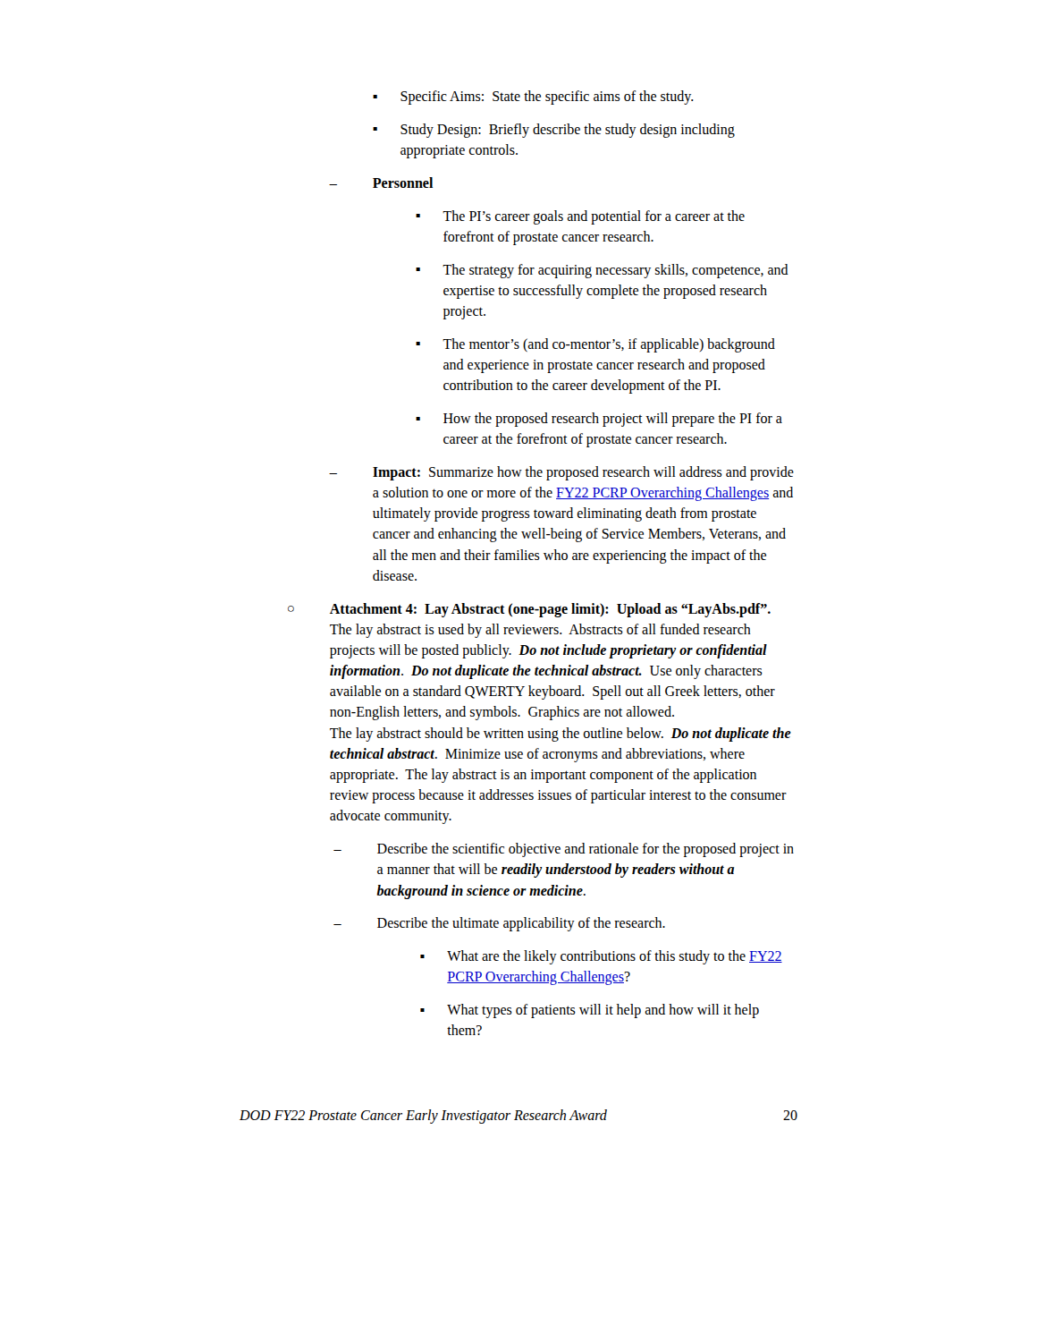Specific Aims: State the specific aims of the study.
Study Design: Briefly describe the study design including appropriate controls.
Personnel
The PI’s career goals and potential for a career at the forefront of prostate cancer research.
The strategy for acquiring necessary skills, competence, and expertise to successfully complete the proposed research project.
The mentor’s (and co-mentor’s, if applicable) background and experience in prostate cancer research and proposed contribution to the career development of the PI.
How the proposed research project will prepare the PI for a career at the forefront of prostate cancer research.
Impact: Summarize how the proposed research will address and provide a solution to one or more of the FY22 PCRP Overarching Challenges and ultimately provide progress toward eliminating death from prostate cancer and enhancing the well-being of Service Members, Veterans, and all the men and their families who are experiencing the impact of the disease.
Attachment 4: Lay Abstract (one-page limit): Upload as “LayAbs.pdf”. The lay abstract is used by all reviewers. Abstracts of all funded research projects will be posted publicly. Do not include proprietary or confidential information. Do not duplicate the technical abstract. Use only characters available on a standard QWERTY keyboard. Spell out all Greek letters, other non-English letters, and symbols. Graphics are not allowed.
The lay abstract should be written using the outline below. Do not duplicate the technical abstract. Minimize use of acronyms and abbreviations, where appropriate. The lay abstract is an important component of the application review process because it addresses issues of particular interest to the consumer advocate community.
Describe the scientific objective and rationale for the proposed project in a manner that will be readily understood by readers without a background in science or medicine.
Describe the ultimate applicability of the research.
What are the likely contributions of this study to the FY22 PCRP Overarching Challenges?
What types of patients will it help and how will it help them?
DOD FY22 Prostate Cancer Early Investigator Research Award 20